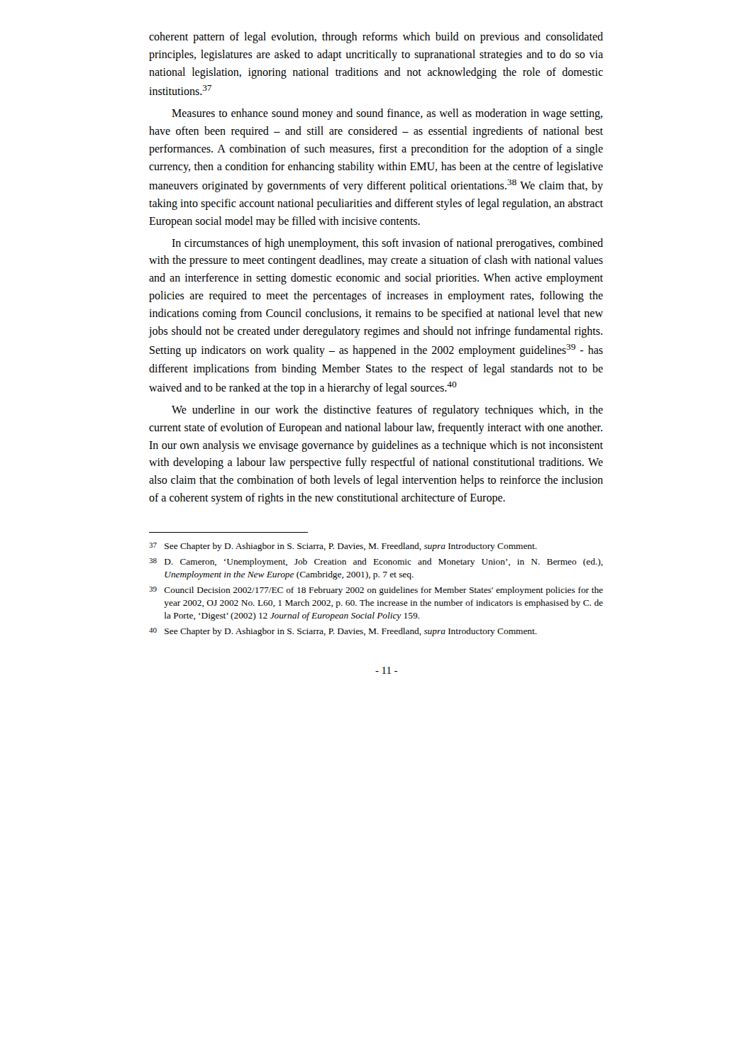coherent pattern of legal evolution, through reforms which build on previous and consolidated principles, legislatures are asked to adapt uncritically to supranational strategies and to do so via national legislation, ignoring national traditions and not acknowledging the role of domestic institutions.37
Measures to enhance sound money and sound finance, as well as moderation in wage setting, have often been required – and still are considered – as essential ingredients of national best performances. A combination of such measures, first a precondition for the adoption of a single currency, then a condition for enhancing stability within EMU, has been at the centre of legislative maneuvers originated by governments of very different political orientations.38 We claim that, by taking into specific account national peculiarities and different styles of legal regulation, an abstract European social model may be filled with incisive contents.
In circumstances of high unemployment, this soft invasion of national prerogatives, combined with the pressure to meet contingent deadlines, may create a situation of clash with national values and an interference in setting domestic economic and social priorities. When active employment policies are required to meet the percentages of increases in employment rates, following the indications coming from Council conclusions, it remains to be specified at national level that new jobs should not be created under deregulatory regimes and should not infringe fundamental rights. Setting up indicators on work quality – as happened in the 2002 employment guidelines39 - has different implications from binding Member States to the respect of legal standards not to be waived and to be ranked at the top in a hierarchy of legal sources.40
We underline in our work the distinctive features of regulatory techniques which, in the current state of evolution of European and national labour law, frequently interact with one another. In our own analysis we envisage governance by guidelines as a technique which is not inconsistent with developing a labour law perspective fully respectful of national constitutional traditions. We also claim that the combination of both levels of legal intervention helps to reinforce the inclusion of a coherent system of rights in the new constitutional architecture of Europe.
37 See Chapter by D. Ashiagbor in S. Sciarra, P. Davies, M. Freedland, supra Introductory Comment.
38 D. Cameron, ‘Unemployment, Job Creation and Economic and Monetary Union’, in N. Bermeo (ed.), Unemployment in the New Europe (Cambridge, 2001), p. 7 et seq.
39 Council Decision 2002/177/EC of 18 February 2002 on guidelines for Member States' employment policies for the year 2002, OJ 2002 No. L60, 1 March 2002, p. 60. The increase in the number of indicators is emphasised by C. de la Porte, ‘Digest’ (2002) 12 Journal of European Social Policy 159.
40 See Chapter by D. Ashiagbor in S. Sciarra, P. Davies, M. Freedland, supra Introductory Comment.
- 11 -